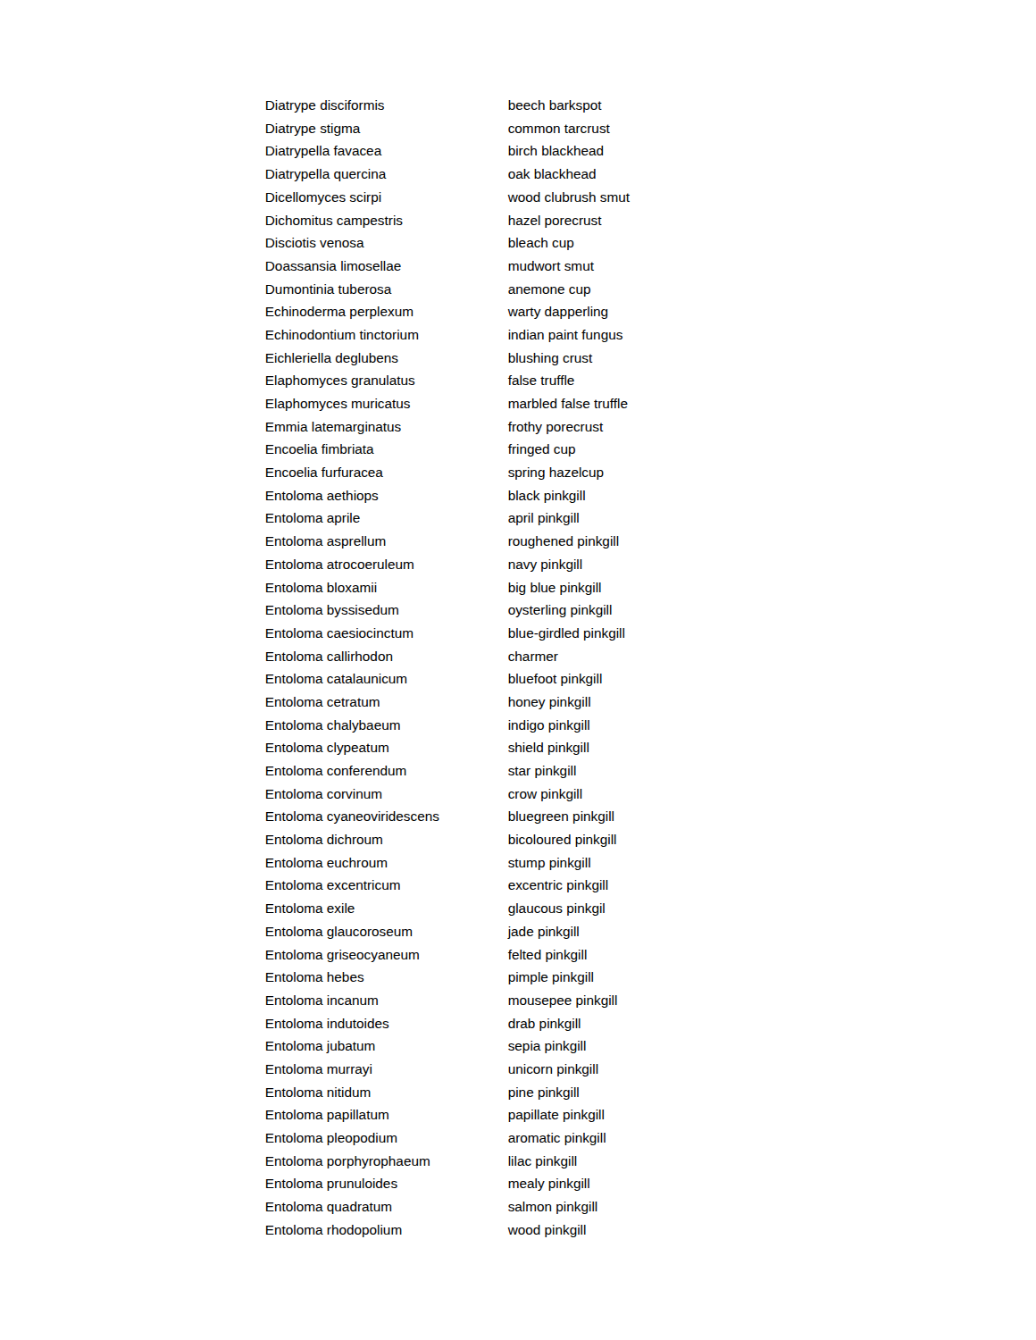| Diatrype disciformis | beech barkspot |
| Diatrype stigma | common tarcrust |
| Diatrypella favacea | birch blackhead |
| Diatrypella quercina | oak blackhead |
| Dicellomyces scirpi | wood clubrush smut |
| Dichomitus campestris | hazel porecrust |
| Disciotis venosa | bleach cup |
| Doassansia limosellae | mudwort smut |
| Dumontinia tuberosa | anemone cup |
| Echinoderma perplexum | warty dapperling |
| Echinodontium tinctorium | indian paint fungus |
| Eichleriella deglubens | blushing crust |
| Elaphomyces granulatus | false truffle |
| Elaphomyces muricatus | marbled false truffle |
| Emmia latemarginatus | frothy porecrust |
| Encoelia fimbriata | fringed cup |
| Encoelia furfuracea | spring hazelcup |
| Entoloma aethiops | black pinkgill |
| Entoloma aprile | april pinkgill |
| Entoloma asprellum | roughened pinkgill |
| Entoloma atrocoeruleum | navy pinkgill |
| Entoloma bloxamii | big blue pinkgill |
| Entoloma byssisedum | oysterling pinkgill |
| Entoloma caesiocinctum | blue-girdled pinkgill |
| Entoloma callirhodon | charmer |
| Entoloma catalaunicum | bluefoot pinkgill |
| Entoloma cetratum | honey pinkgill |
| Entoloma chalybaeum | indigo pinkgill |
| Entoloma clypeatum | shield pinkgill |
| Entoloma conferendum | star pinkgill |
| Entoloma corvinum | crow pinkgill |
| Entoloma cyaneoviridescens | bluegreen pinkgill |
| Entoloma dichroum | bicoloured pinkgill |
| Entoloma euchroum | stump pinkgill |
| Entoloma excentricum | excentric pinkgill |
| Entoloma exile | glaucous pinkgil |
| Entoloma glaucoroseum | jade pinkgill |
| Entoloma griseocyaneum | felted pinkgill |
| Entoloma hebes | pimple pinkgill |
| Entoloma incanum | mousepee pinkgill |
| Entoloma indutoides | drab pinkgill |
| Entoloma jubatum | sepia pinkgill |
| Entoloma murrayi | unicorn pinkgill |
| Entoloma nitidum | pine pinkgill |
| Entoloma papillatum | papillate pinkgill |
| Entoloma pleopodium | aromatic pinkgill |
| Entoloma porphyrophaeum | lilac pinkgill |
| Entoloma prunuloides | mealy pinkgill |
| Entoloma quadratum | salmon pinkgill |
| Entoloma rhodopolium | wood pinkgill |